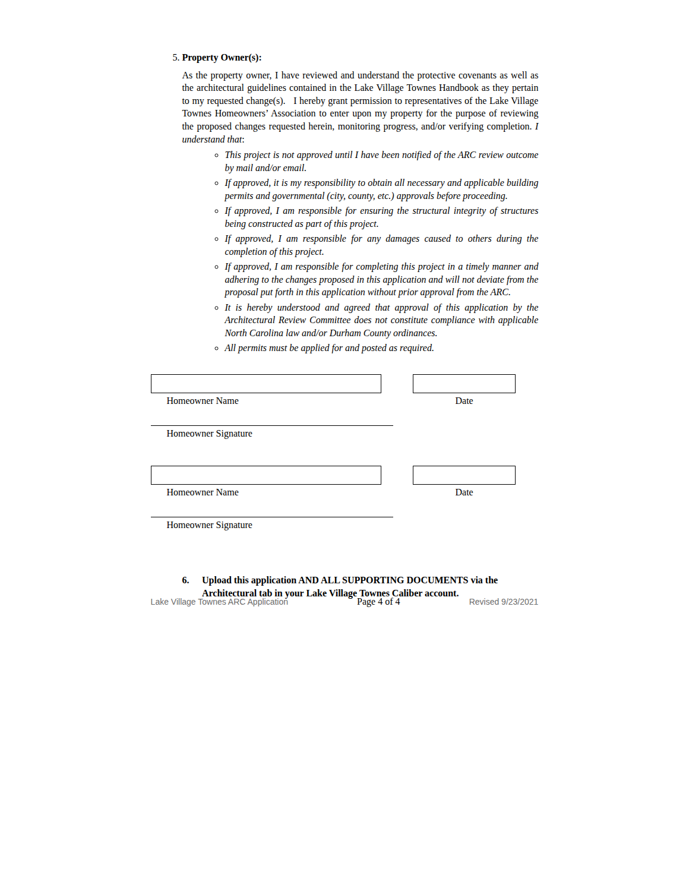Property Owner(s):
As the property owner, I have reviewed and understand the protective covenants as well as the architectural guidelines contained in the Lake Village Townes Handbook as they pertain to my requested change(s). I hereby grant permission to representatives of the Lake Village Townes Homeowners’ Association to enter upon my property for the purpose of reviewing the proposed changes requested herein, monitoring progress, and/or verifying completion. I understand that:
This project is not approved until I have been notified of the ARC review outcome by mail and/or email.
If approved, it is my responsibility to obtain all necessary and applicable building permits and governmental (city, county, etc.) approvals before proceeding.
If approved, I am responsible for ensuring the structural integrity of structures being constructed as part of this project.
If approved, I am responsible for any damages caused to others during the completion of this project.
If approved, I am responsible for completing this project in a timely manner and adhering to the changes proposed in this application and will not deviate from the proposal put forth in this application without prior approval from the ARC.
It is hereby understood and agreed that approval of this application by the Architectural Review Committee does not constitute compliance with applicable North Carolina law and/or Durham County ordinances.
All permits must be applied for and posted as required.​
Homeowner Name
Date
Homeowner Signature
Homeowner Name
Date
Homeowner Signature
Upload this application AND ALL SUPPORTING DOCUMENTS via the Architectural tab in your Lake Village Townes Caliber account.
Lake Village Townes ARC Application
Page 4 of 4
Revised 9/23/2021